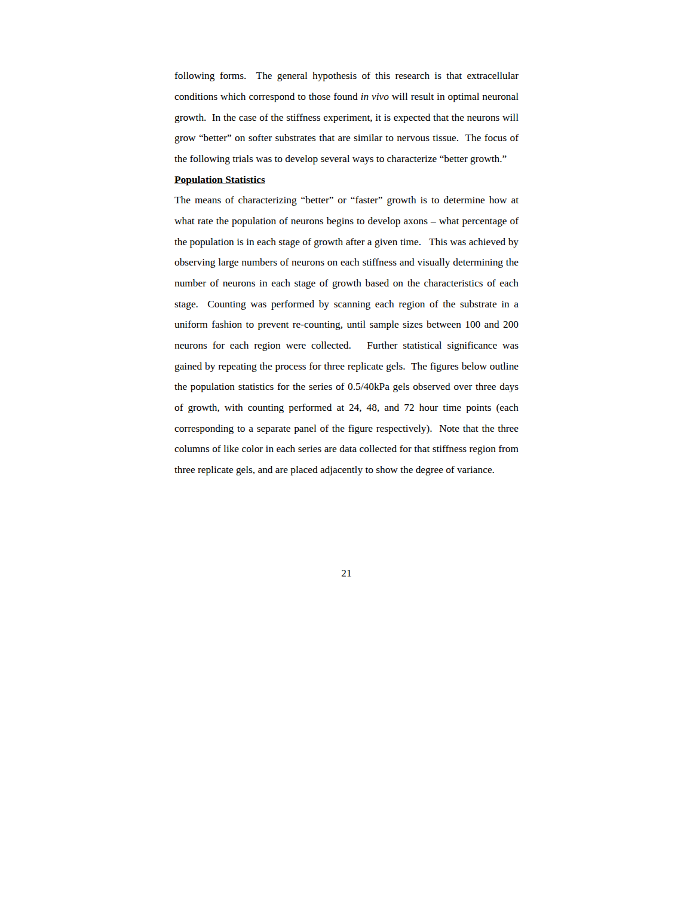following forms. The general hypothesis of this research is that extracellular conditions which correspond to those found in vivo will result in optimal neuronal growth. In the case of the stiffness experiment, it is expected that the neurons will grow “better” on softer substrates that are similar to nervous tissue. The focus of the following trials was to develop several ways to characterize “better growth.”
Population Statistics
The means of characterizing “better” or “faster” growth is to determine how at what rate the population of neurons begins to develop axons – what percentage of the population is in each stage of growth after a given time. This was achieved by observing large numbers of neurons on each stiffness and visually determining the number of neurons in each stage of growth based on the characteristics of each stage. Counting was performed by scanning each region of the substrate in a uniform fashion to prevent re-counting, until sample sizes between 100 and 200 neurons for each region were collected. Further statistical significance was gained by repeating the process for three replicate gels. The figures below outline the population statistics for the series of 0.5/40kPa gels observed over three days of growth, with counting performed at 24, 48, and 72 hour time points (each corresponding to a separate panel of the figure respectively). Note that the three columns of like color in each series are data collected for that stiffness region from three replicate gels, and are placed adjacently to show the degree of variance.
21